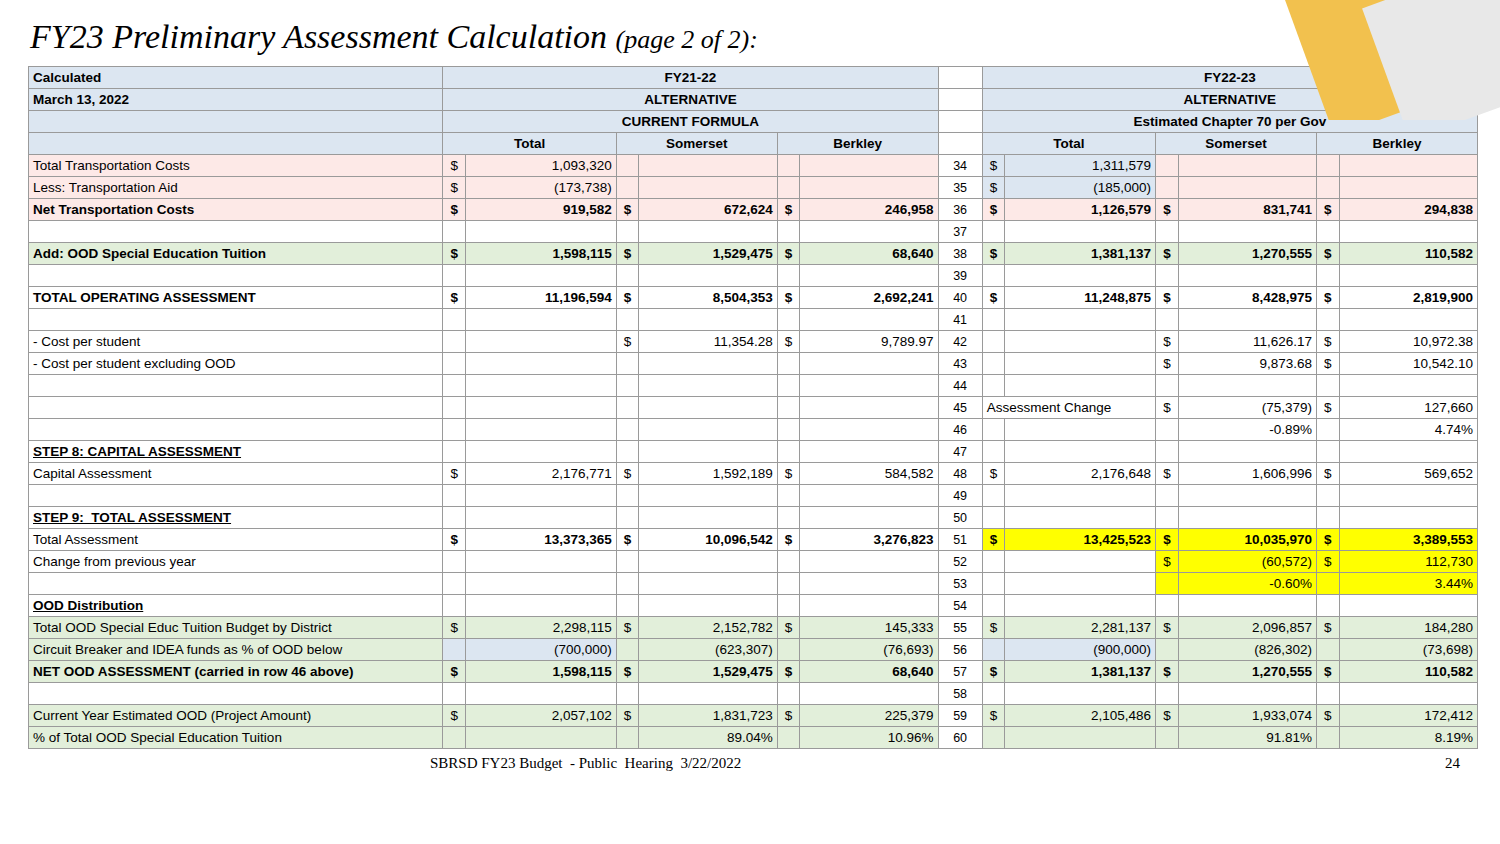FY23 Preliminary Assessment Calculation (page 2 of 2):
| Calculated | FY21-22 | | FY22-23 |
| March 13, 2022 | ALTERNATIVE | | ALTERNATIVE |
| | CURRENT FORMULA | | Estimated Chapter 70 per Gov |
| | Total | Somerset | Berkley | | Total | Somerset | Berkley |
| Total Transportation Costs | $ | 1,093,320 | | | | | 34 | $ | 1,311,579 | | | | |
| Less: Transportation Aid | $ | (173,738) | | | | | 35 | $ | (185,000) | | | | |
| Net Transportation Costs | $ | 919,582 | $ | 672,624 | $ | 246,958 | 36 | $ | 1,126,579 | $ | 831,741 | $ | 294,838 |
| | | | | | | | 37 | | | | | | |
| Add: OOD Special Education Tuition | $ | 1,598,115 | $ | 1,529,475 | $ | 68,640 | 38 | $ | 1,381,137 | $ | 1,270,555 | $ | 110,582 |
| | | | | | | | 39 | | | | | | |
| TOTAL OPERATING ASSESSMENT | $ | 11,196,594 | $ | 8,504,353 | $ | 2,692,241 | 40 | $ | 11,248,875 | $ | 8,428,975 | $ | 2,819,900 |
| | | | | | | | 41 | | | | | | |
| - Cost per student | | | $ | 11,354.28 | $ | 9,789.97 | 42 | | | $ | 11,626.17 | $ | 10,972.38 |
| - Cost per student excluding OOD | | | | | | | 43 | | | $ | 9,873.68 | $ | 10,542.10 |
| | | | | | | | 44 | | | | | | |
| | | | | | | | 45 | Assessment Change | $ | (75,379) | $ | 127,660 |
| | | | | | | | 46 | | | | -0.89% | | 4.74% |
| STEP 8: CAPITAL ASSESSMENT | | | | | | | 47 | | | | | | |
| Capital Assessment | $ | 2,176,771 | $ | 1,592,189 | $ | 584,582 | 48 | $ | 2,176,648 | $ | 1,606,996 | $ | 569,652 |
| | | | | | | | 49 | | | | | | |
| STEP 9: TOTAL ASSESSMENT | | | | | | | 50 | | | | | | |
| Total Assessment | $ | 13,373,365 | $ | 10,096,542 | $ | 3,276,823 | 51 | $ | 13,425,523 | $ | 10,035,970 | $ | 3,389,553 |
| Change from previous year | | | | | | | 52 | | | $ | (60,572) | $ | 112,730 |
| | | | | | | | 53 | | | | -0.60% | | 3.44% |
| OOD Distribution | | | | | | | 54 | | | | | | |
| Total OOD Special Educ Tuition Budget by District | $ | 2,298,115 | $ | 2,152,782 | $ | 145,333 | 55 | $ | 2,281,137 | $ | 2,096,857 | $ | 184,280 |
| Circuit Breaker and IDEA funds as % of OOD below | | (700,000) | | (623,307) | | (76,693) | 56 | | (900,000) | | (826,302) | | (73,698) |
| NET OOD ASSESSMENT (carried in row 46 above) | $ | 1,598,115 | $ | 1,529,475 | $ | 68,640 | 57 | $ | 1,381,137 | $ | 1,270,555 | $ | 110,582 |
| | | | | | | | 58 | | | | | | |
| Current Year Estimated OOD (Project Amount) | $ | 2,057,102 | $ | 1,831,723 | $ | 225,379 | 59 | $ | 2,105,486 | $ | 1,933,074 | $ | 172,412 |
| % of Total OOD Special Education Tuition | | | | 89.04% | | 10.96% | 60 | | | | 91.81% | | 8.19% |
SBRSD FY23 Budget - Public Hearing 3/22/2022 24